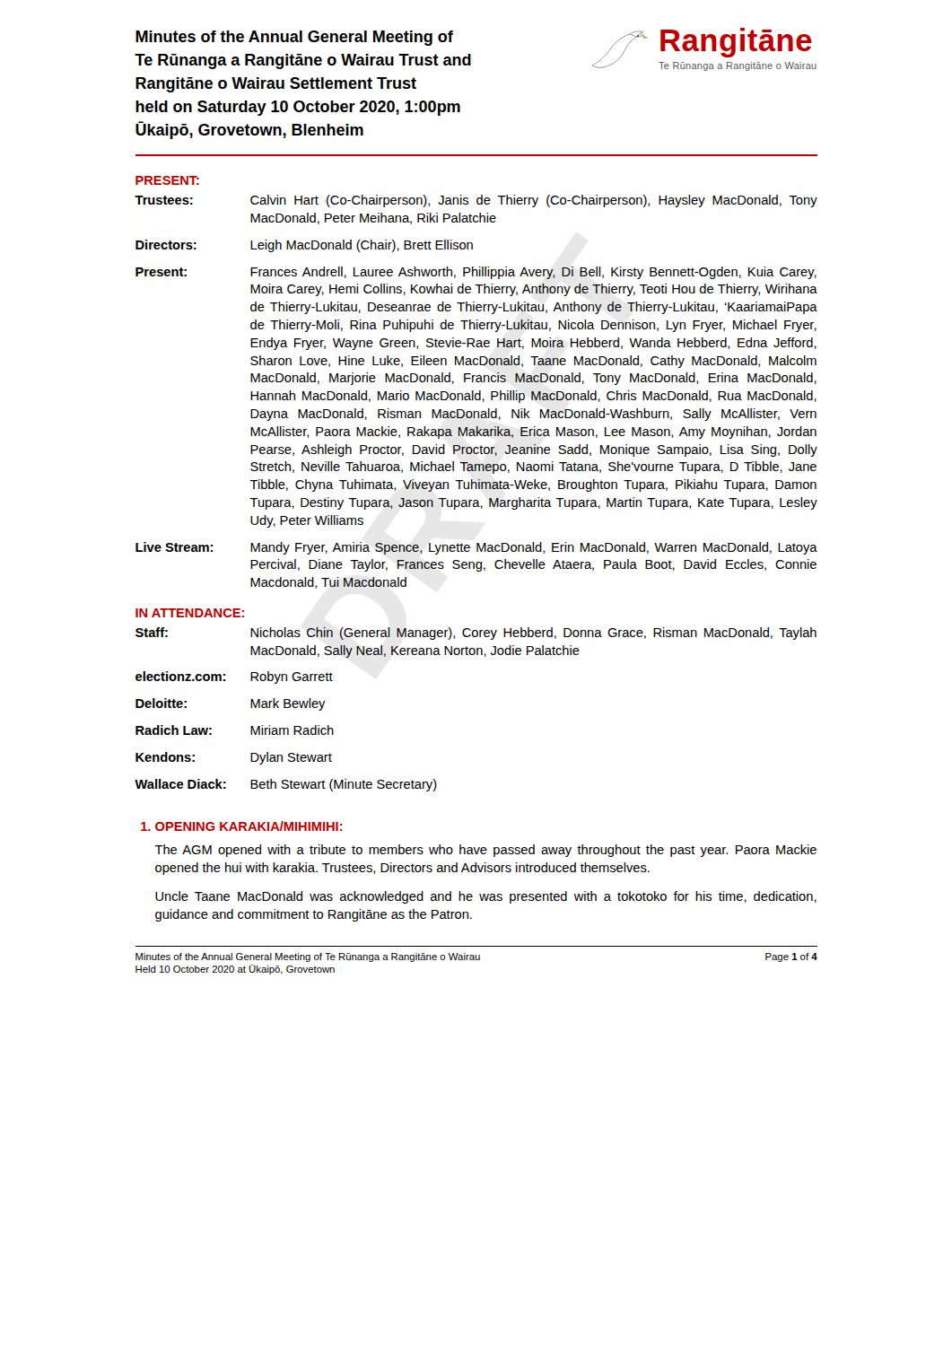DRAFT
Minutes of the Annual General Meeting of
Te Rūnanga a Rangitāne o Wairau Trust and
Rangitāne o Wairau Settlement Trust
held on Saturday 10 October 2020, 1:00pm
Ūkaipō, Grovetown, Blenheim
Rangitāne
Te Rūnanga a Rangitāne o Wairau
PRESENT:
| Trustees: | Calvin Hart (Co-Chairperson), Janis de Thierry (Co-Chairperson), Haysley MacDonald, Tony MacDonald, Peter Meihana, Riki Palatchie |
| Directors: | Leigh MacDonald (Chair), Brett Ellison |
| Present: | Frances Andrell, Lauree Ashworth, Phillippia Avery, Di Bell, Kirsty Bennett-Ogden, Kuia Carey, Moira Carey, Hemi Collins, Kowhai de Thierry, Anthony de Thierry, Teoti Hou de Thierry, Wirihana de Thierry-Lukitau, Deseanrae de Thierry-Lukitau, Anthony de Thierry-Lukitau, ‘KaariamaiPapa de Thierry-Moli, Rina Puhipuhi de Thierry-Lukitau, Nicola Dennison, Lyn Fryer, Michael Fryer, Endya Fryer, Wayne Green, Stevie-Rae Hart, Moira Hebberd, Wanda Hebberd, Edna Jefford, Sharon Love, Hine Luke, Eileen MacDonald, Taane MacDonald, Cathy MacDonald, Malcolm MacDonald, Marjorie MacDonald, Francis MacDonald, Tony MacDonald, Erina MacDonald, Hannah MacDonald, Mario MacDonald, Phillip MacDonald, Chris MacDonald, Rua MacDonald, Dayna MacDonald, Risman MacDonald, Nik MacDonald-Washburn, Sally McAllister, Vern McAllister, Paora Mackie, Rakapa Makarika, Erica Mason, Lee Mason, Amy Moynihan, Jordan Pearse, Ashleigh Proctor, David Proctor, Jeanine Sadd, Monique Sampaio, Lisa Sing, Dolly Stretch, Neville Tahuaroa, Michael Tamepo, Naomi Tatana, She'vourne Tupara, D Tibble, Jane Tibble, Chyna Tuhimata, Viveyan Tuhimata-Weke, Broughton Tupara, Pikiahu Tupara, Damon Tupara, Destiny Tupara, Jason Tupara, Margharita Tupara, Martin Tupara, Kate Tupara, Lesley Udy, Peter Williams |
| Live Stream: | Mandy Fryer, Amiria Spence, Lynette MacDonald, Erin MacDonald, Warren MacDonald, Latoya Percival, Diane Taylor, Frances Seng, Chevelle Ataera, Paula Boot, David Eccles, Connie Macdonald, Tui Macdonald |
IN ATTENDANCE:
| Staff: | Nicholas Chin (General Manager), Corey Hebberd, Donna Grace, Risman MacDonald, Taylah MacDonald, Sally Neal, Kereana Norton, Jodie Palatchie |
| electionz.com: | Robyn Garrett |
| Deloitte: | Mark Bewley |
| Radich Law: | Miriam Radich |
| Kendons: | Dylan Stewart |
| Wallace Diack: | Beth Stewart (Minute Secretary) |
OPENING KARAKIA/MIHIMIHI:
The AGM opened with a tribute to members who have passed away throughout the past year. Paora Mackie opened the hui with karakia. Trustees, Directors and Advisors introduced themselves.
Uncle Taane MacDonald was acknowledged and he was presented with a tokotoko for his time, dedication, guidance and commitment to Rangitāne as the Patron.
Minutes of the Annual General Meeting of Te Rūnanga a Rangitāne o Wairau
Held 10 October 2020 at Ūkaipō, Grovetown
Page 1 of 4